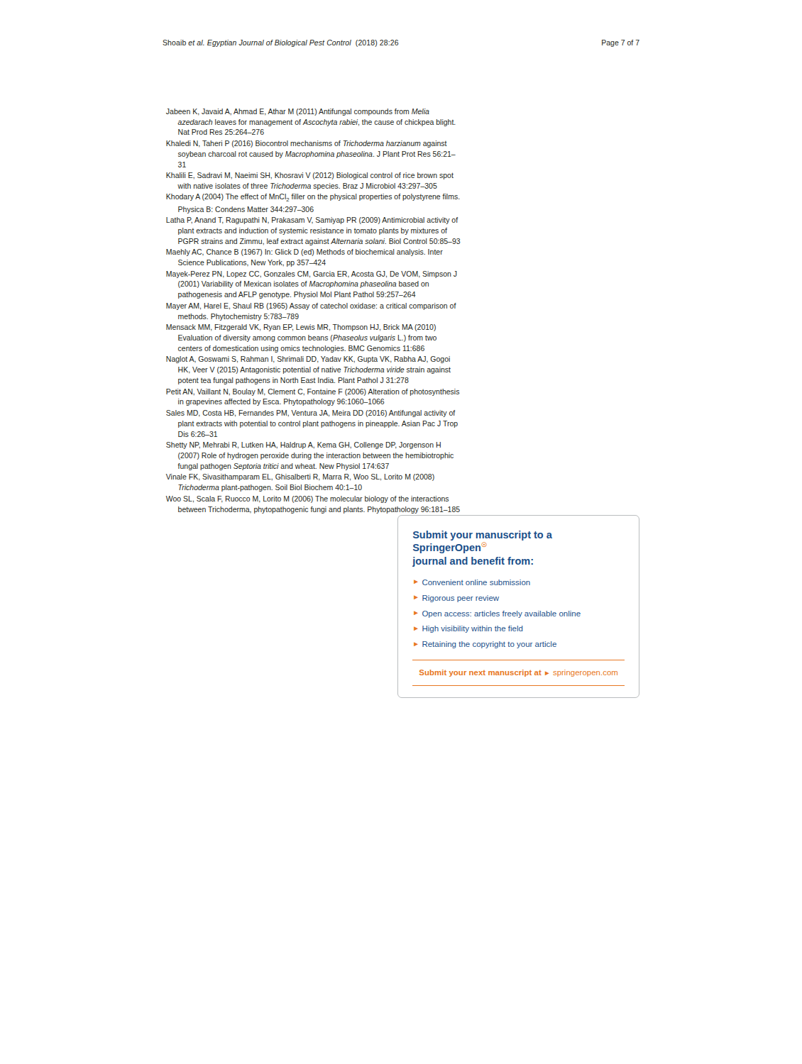Shoaib et al. Egyptian Journal of Biological Pest Control (2018) 28:26
Page 7 of 7
Jabeen K, Javaid A, Ahmad E, Athar M (2011) Antifungal compounds from Melia azedarach leaves for management of Ascochyta rabiei, the cause of chickpea blight. Nat Prod Res 25:264–276
Khaledi N, Taheri P (2016) Biocontrol mechanisms of Trichoderma harzianum against soybean charcoal rot caused by Macrophomina phaseolina. J Plant Prot Res 56:21–31
Khalili E, Sadravi M, Naeimi SH, Khosravi V (2012) Biological control of rice brown spot with native isolates of three Trichoderma species. Braz J Microbiol 43:297–305
Khodary A (2004) The effect of MnCl2 filler on the physical properties of polystyrene films. Physica B: Condens Matter 344:297–306
Latha P, Anand T, Ragupathi N, Prakasam V, Samiyap PR (2009) Antimicrobial activity of plant extracts and induction of systemic resistance in tomato plants by mixtures of PGPR strains and Zimmu, leaf extract against Alternaria solani. Biol Control 50:85–93
Maehly AC, Chance B (1967) In: Glick D (ed) Methods of biochemical analysis. Inter Science Publications, New York, pp 357–424
Mayek-Perez PN, Lopez CC, Gonzales CM, Garcia ER, Acosta GJ, De VOM, Simpson J (2001) Variability of Mexican isolates of Macrophomina phaseolina based on pathogenesis and AFLP genotype. Physiol Mol Plant Pathol 59:257–264
Mayer AM, Harel E, Shaul RB (1965) Assay of catechol oxidase: a critical comparison of methods. Phytochemistry 5:783–789
Mensack MM, Fitzgerald VK, Ryan EP, Lewis MR, Thompson HJ, Brick MA (2010) Evaluation of diversity among common beans (Phaseolus vulgaris L.) from two centers of domestication using omics technologies. BMC Genomics 11:686
Naglot A, Goswami S, Rahman I, Shrimali DD, Yadav KK, Gupta VK, Rabha AJ, Gogoi HK, Veer V (2015) Antagonistic potential of native Trichoderma viride strain against potent tea fungal pathogens in North East India. Plant Pathol J 31:278
Petit AN, Vaillant N, Boulay M, Clement C, Fontaine F (2006) Alteration of photosynthesis in grapevines affected by Esca. Phytopathology 96:1060–1066
Sales MD, Costa HB, Fernandes PM, Ventura JA, Meira DD (2016) Antifungal activity of plant extracts with potential to control plant pathogens in pineapple. Asian Pac J Trop Dis 6:26–31
Shetty NP, Mehrabi R, Lutken HA, Haldrup A, Kema GH, Collenge DP, Jorgenson H (2007) Role of hydrogen peroxide during the interaction between the hemibiotrophic fungal pathogen Septoria tritici and wheat. New Physiol 174:637
Vinale FK, Sivasithamparam EL, Ghisalberti R, Marra R, Woo SL, Lorito M (2008) Trichoderma plant-pathogen. Soil Biol Biochem 40:1–10
Woo SL, Scala F, Ruocco M, Lorito M (2006) The molecular biology of the interactions between Trichoderma, phytopathogenic fungi and plants. Phytopathology 96:181–185
Submit your manuscript to a SpringerOpen☉
journal and benefit from:
Convenient online submission
Rigorous peer review
Open access: articles freely available online
High visibility within the field
Retaining the copyright to your article
Submit your next manuscript at ► springeropen.com